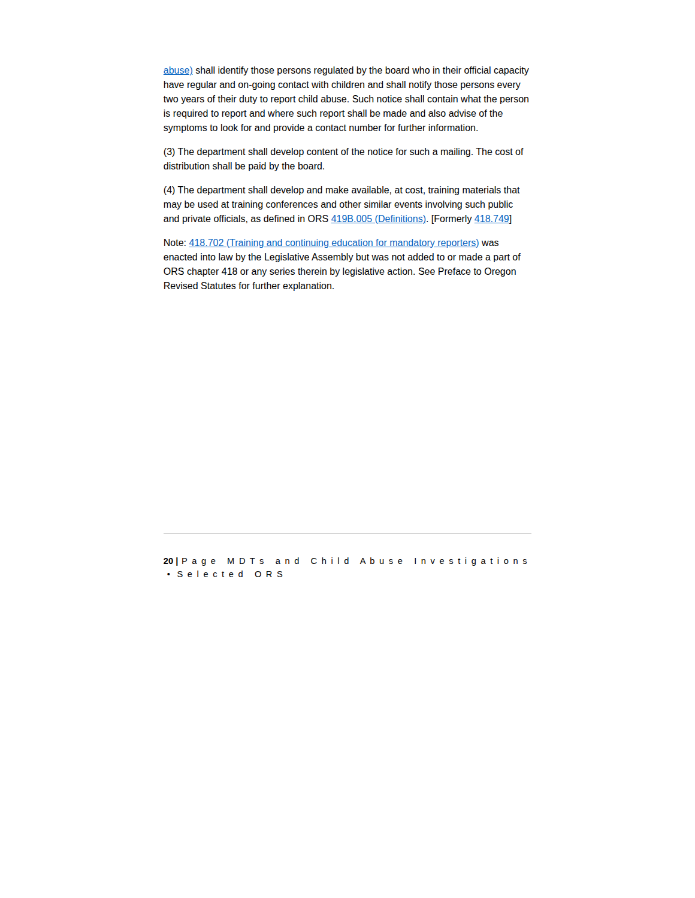abuse) shall identify those persons regulated by the board who in their official capacity have regular and on-going contact with children and shall notify those persons every two years of their duty to report child abuse. Such notice shall contain what the person is required to report and where such report shall be made and also advise of the symptoms to look for and provide a contact number for further information.
(3) The department shall develop content of the notice for such a mailing. The cost of distribution shall be paid by the board.
(4) The department shall develop and make available, at cost, training materials that may be used at training conferences and other similar events involving such public and private officials, as defined in ORS 419B.005 (Definitions). [Formerly 418.749]
Note: 418.702 (Training and continuing education for mandatory reporters) was enacted into law by the Legislative Assembly but was not added to or made a part of ORS chapter 418 or any series therein by legislative action. See Preface to Oregon Revised Statutes for further explanation.
20 | P a g e M D T s a n d C h i l d A b u s e I n v e s t i g a t i o n s • S e l e c t e d O R S